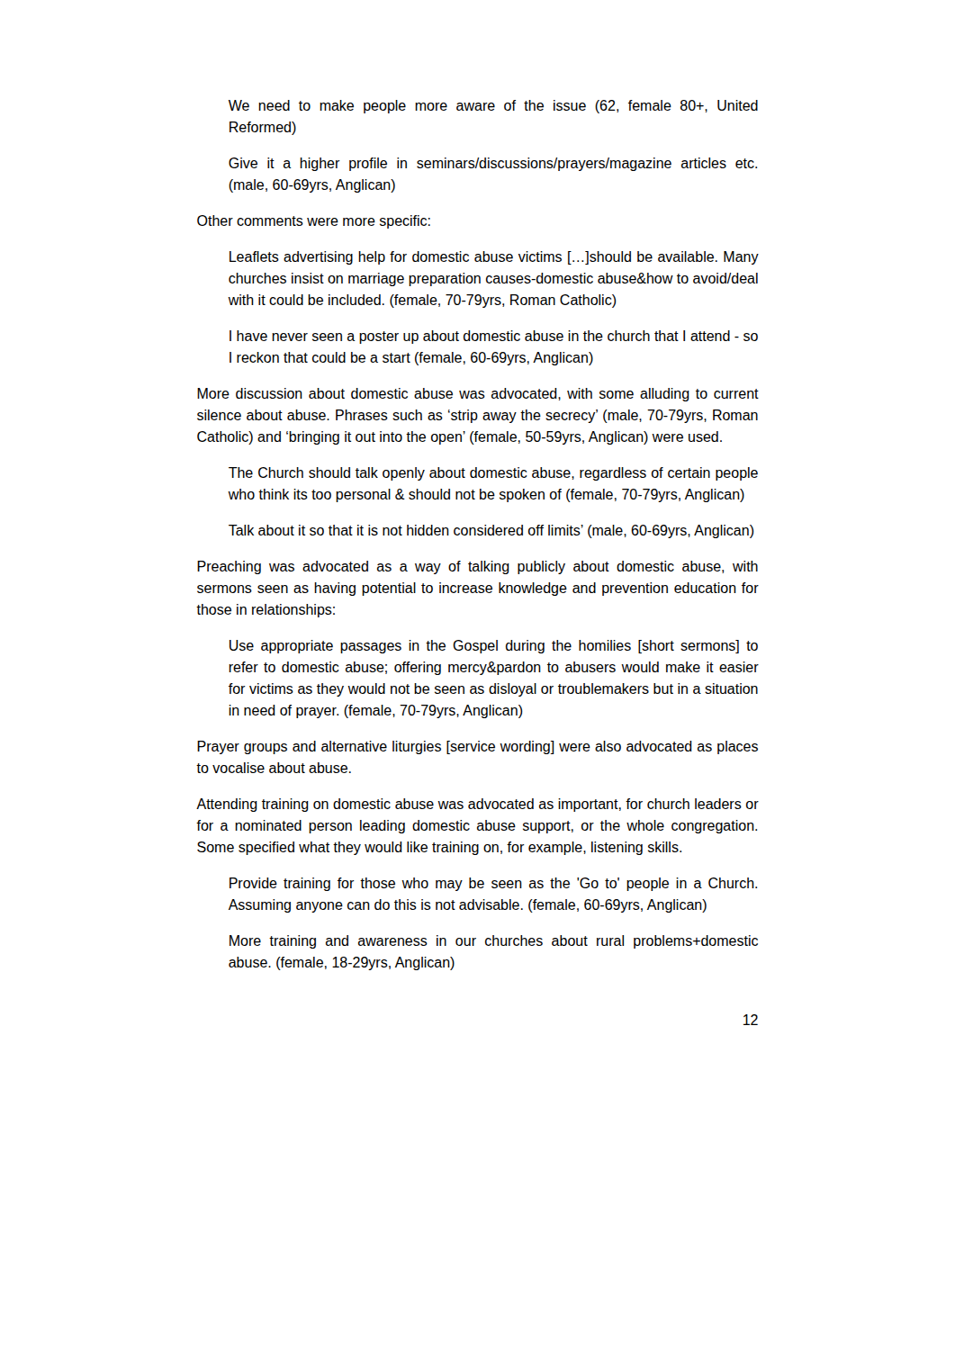We need to make people more aware of the issue (62, female 80+, United Reformed)
Give it a higher profile in seminars/discussions/prayers/magazine articles etc. (male, 60-69yrs, Anglican)
Other comments were more specific:
Leaflets advertising help for domestic abuse victims […]should be available. Many churches insist on marriage preparation causes-domestic abuse&how to avoid/deal with it could be included. (female, 70-79yrs, Roman Catholic)
I have never seen a poster up about domestic abuse in the church that I attend - so I reckon that could be a start (female, 60-69yrs, Anglican)
More discussion about domestic abuse was advocated, with some alluding to current silence about abuse. Phrases such as ‘strip away the secrecy’ (male, 70-79yrs, Roman Catholic) and ‘bringing it out into the open’ (female, 50-59yrs, Anglican) were used.
The Church should talk openly about domestic abuse, regardless of certain people who think its too personal & should not be spoken of (female, 70-79yrs, Anglican)
Talk about it so that it is not hidden considered off limits’ (male, 60-69yrs, Anglican)
Preaching was advocated as a way of talking publicly about domestic abuse, with sermons seen as having potential to increase knowledge and prevention education for those in relationships:
Use appropriate passages in the Gospel during the homilies [short sermons] to refer to domestic abuse; offering mercy&pardon to abusers would make it easier for victims as they would not be seen as disloyal or troublemakers but in a situation in need of prayer. (female, 70-79yrs, Anglican)
Prayer groups and alternative liturgies [service wording] were also advocated as places to vocalise about abuse.
Attending training on domestic abuse was advocated as important, for church leaders or for a nominated person leading domestic abuse support, or the whole congregation. Some specified what they would like training on, for example, listening skills.
Provide training for those who may be seen as the 'Go to' people in a Church. Assuming anyone can do this is not advisable. (female, 60-69yrs, Anglican)
More training and awareness in our churches about rural problems+domestic abuse. (female, 18-29yrs, Anglican)
12